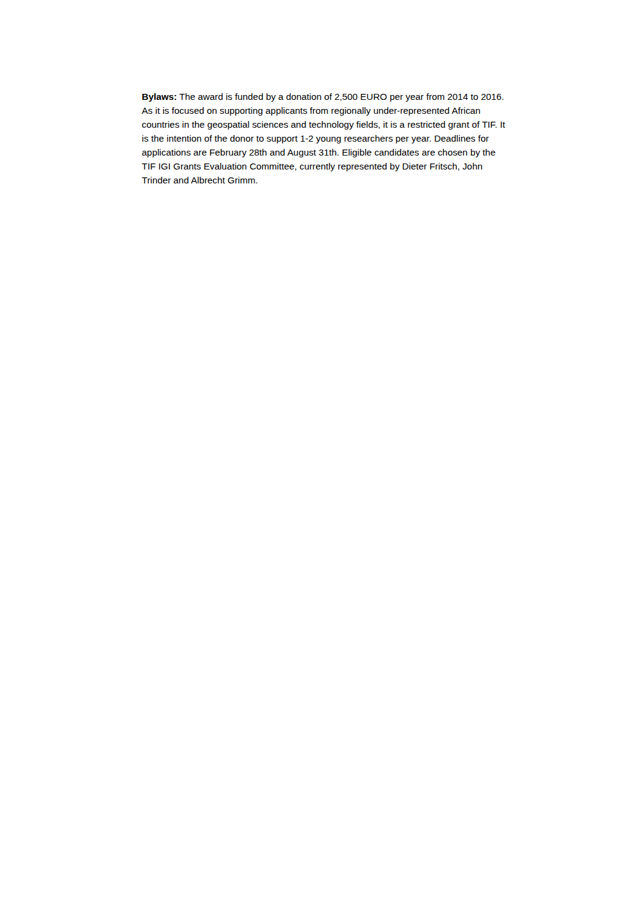Bylaws: The award is funded by a donation of 2,500 EURO per year from 2014 to 2016. As it is focused on supporting applicants from regionally under-represented African countries in the geospatial sciences and technology fields, it is a restricted grant of TIF. It is the intention of the donor to support 1-2 young researchers per year. Deadlines for applications are February 28th and August 31th. Eligible candidates are chosen by the TIF IGI Grants Evaluation Committee, currently represented by Dieter Fritsch, John Trinder and Albrecht Grimm.